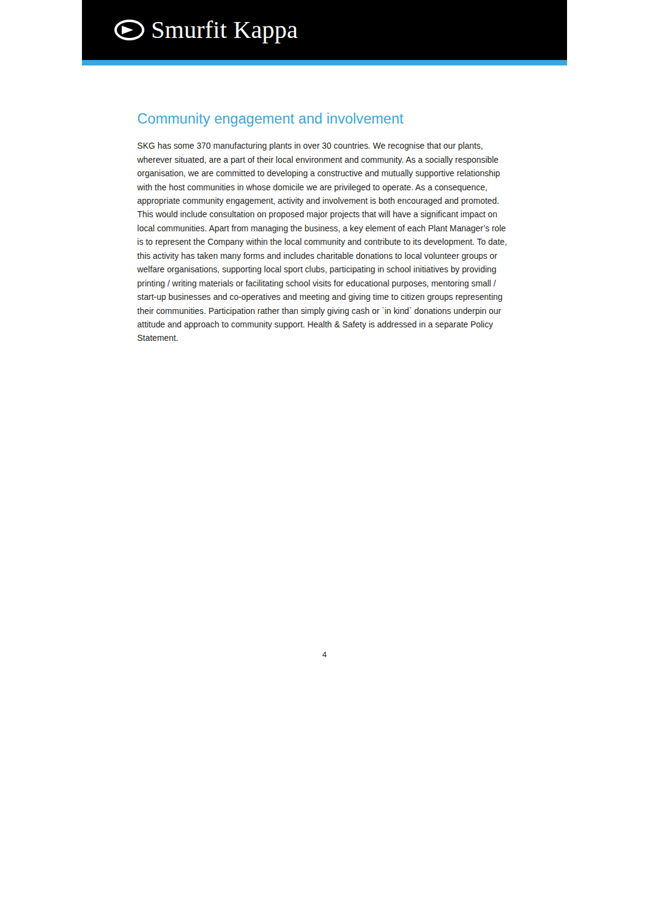Smurfit Kappa
Community engagement and involvement
SKG has some 370 manufacturing plants in over 30 countries. We recognise that our plants, wherever situated, are a part of their local environment and community. As a socially responsible organisation, we are committed to developing a constructive and mutually supportive relationship with the host communities in whose domicile we are privileged to operate. As a consequence, appropriate community engagement, activity and involvement is both encouraged and promoted. This would include consultation on proposed major projects that will have a significant impact on local communities. Apart from managing the business, a key element of each Plant Manager’s role is to represent the Company within the local community and contribute to its development. To date, this activity has taken many forms and includes charitable donations to local volunteer groups or welfare organisations, supporting local sport clubs, participating in school initiatives by providing printing / writing materials or facilitating school visits for educational purposes, mentoring small / start-up businesses and co-operatives and meeting and giving time to citizen groups representing their communities. Participation rather than simply giving cash or `in kind` donations underpin our attitude and approach to community support. Health & Safety is addressed in a separate Policy Statement.
4